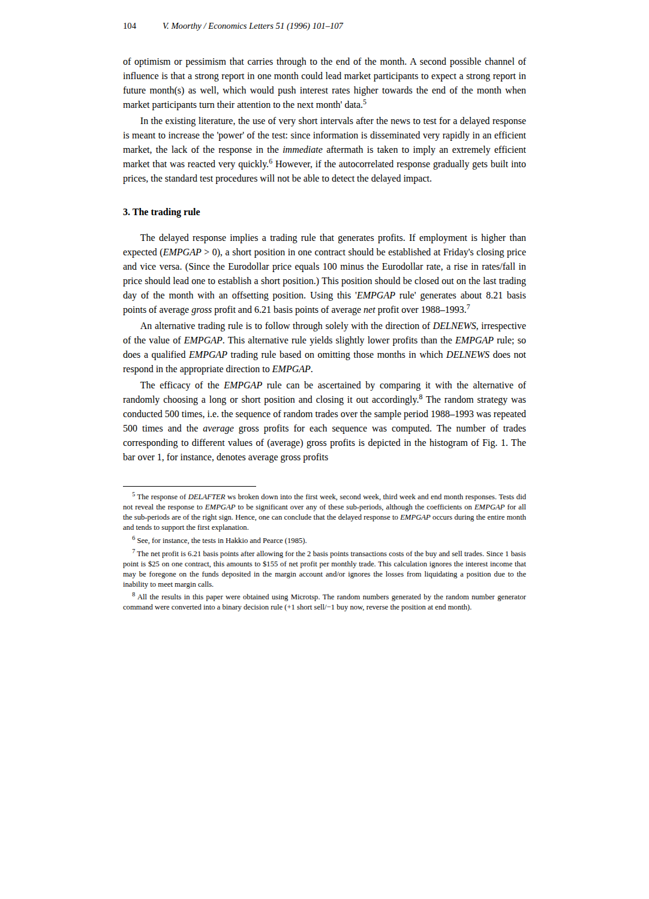104 V. Moorthy / Economics Letters 51 (1996) 101–107
of optimism or pessimism that carries through to the end of the month. A second possible channel of influence is that a strong report in one month could lead market participants to expect a strong report in future month(s) as well, which would push interest rates higher towards the end of the month when market participants turn their attention to the next month' data.5
In the existing literature, the use of very short intervals after the news to test for a delayed response is meant to increase the 'power' of the test: since information is disseminated very rapidly in an efficient market, the lack of the response in the immediate aftermath is taken to imply an extremely efficient market that was reacted very quickly.6 However, if the autocorrelated response gradually gets built into prices, the standard test procedures will not be able to detect the delayed impact.
3. The trading rule
The delayed response implies a trading rule that generates profits. If employment is higher than expected (EMPGAP > 0), a short position in one contract should be established at Friday's closing price and vice versa. (Since the Eurodollar price equals 100 minus the Eurodollar rate, a rise in rates/fall in price should lead one to establish a short position.) This position should be closed out on the last trading day of the month with an offsetting position. Using this 'EMPGAP rule' generates about 8.21 basis points of average gross profit and 6.21 basis points of average net profit over 1988–1993.7
An alternative trading rule is to follow through solely with the direction of DELNEWS, irrespective of the value of EMPGAP. This alternative rule yields slightly lower profits than the EMPGAP rule; so does a qualified EMPGAP trading rule based on omitting those months in which DELNEWS does not respond in the appropriate direction to EMPGAP.
The efficacy of the EMPGAP rule can be ascertained by comparing it with the alternative of randomly choosing a long or short position and closing it out accordingly.8 The random strategy was conducted 500 times, i.e. the sequence of random trades over the sample period 1988–1993 was repeated 500 times and the average gross profits for each sequence was computed. The number of trades corresponding to different values of (average) gross profits is depicted in the histogram of Fig. 1. The bar over 1, for instance, denotes average gross profits
5 The response of DELAFTER ws broken down into the first week, second week, third week and end month responses. Tests did not reveal the response to EMPGAP to be significant over any of these sub-periods, although the coefficients on EMPGAP for all the sub-periods are of the right sign. Hence, one can conclude that the delayed response to EMPGAP occurs during the entire month and tends to support the first explanation.
6 See, for instance, the tests in Hakkio and Pearce (1985).
7 The net profit is 6.21 basis points after allowing for the 2 basis points transactions costs of the buy and sell trades. Since 1 basis point is $25 on one contract, this amounts to $155 of net profit per monthly trade. This calculation ignores the interest income that may be foregone on the funds deposited in the margin account and/or ignores the losses from liquidating a position due to the inability to meet margin calls.
8 All the results in this paper were obtained using Microtsp. The random numbers generated by the random number generator command were converted into a binary decision rule (+1 short sell/−1 buy now, reverse the position at end month).